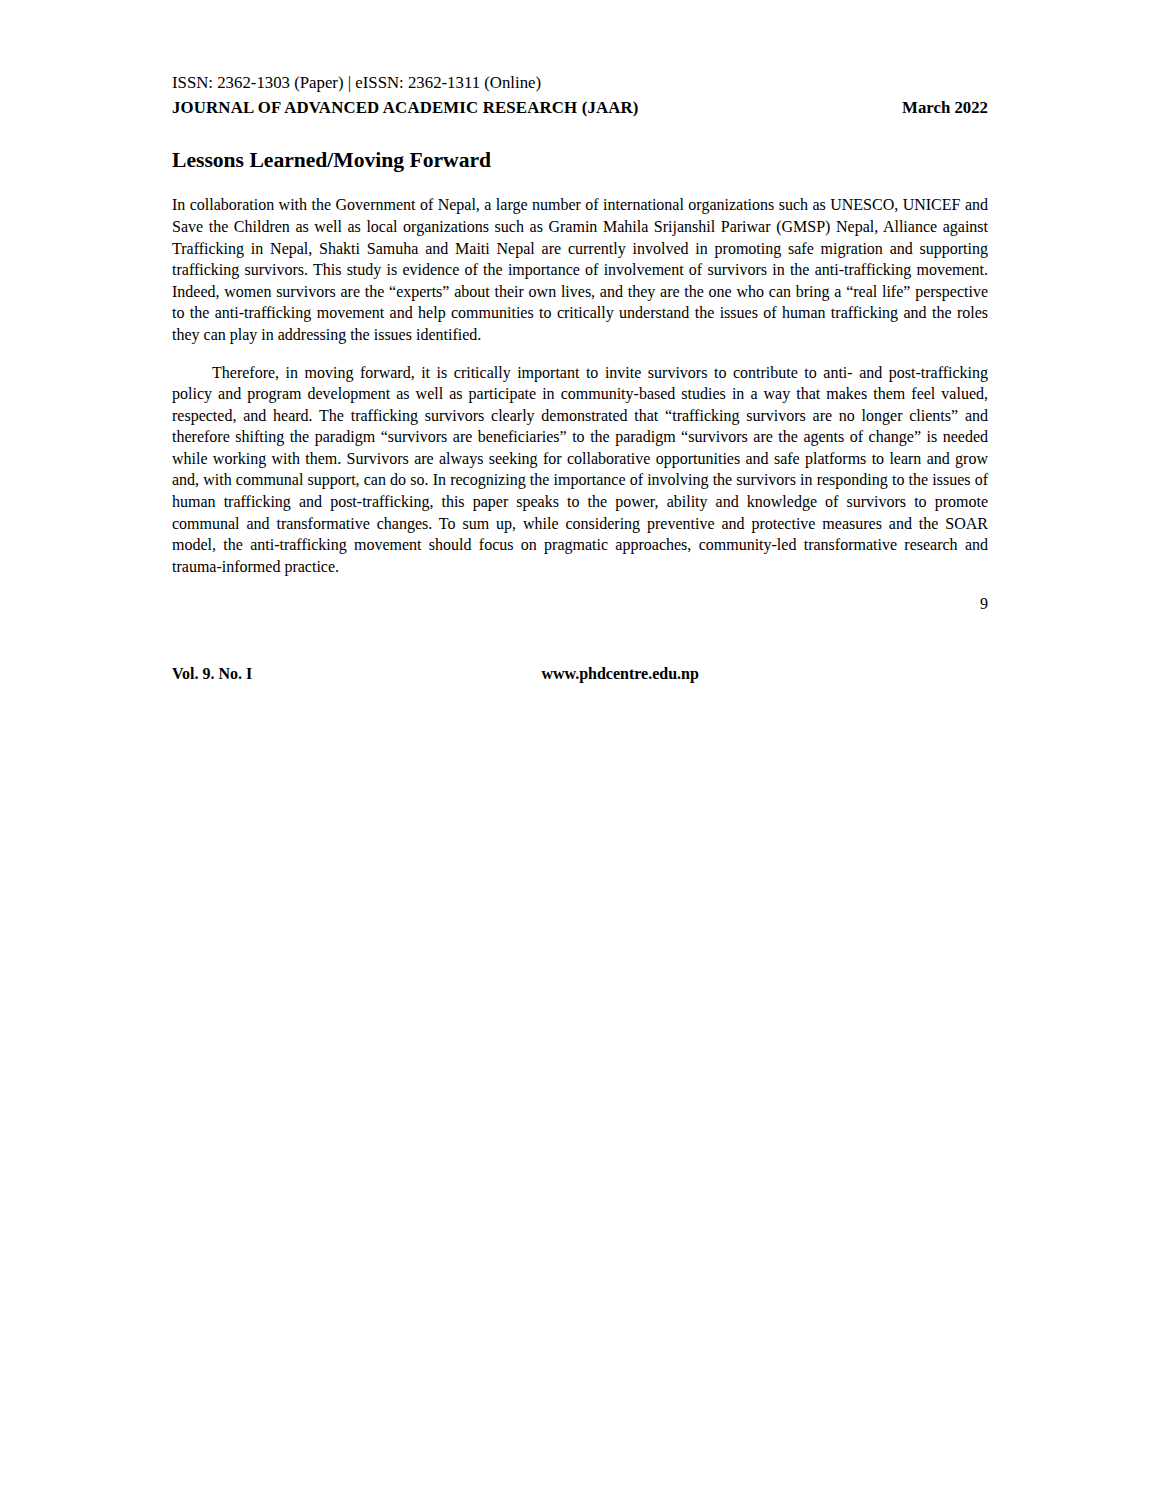ISSN: 2362-1303 (Paper) | eISSN: 2362-1311 (Online)
JOURNAL OF ADVANCED ACADEMIC RESEARCH (JAAR) March 2022
Lessons Learned/Moving Forward
In collaboration with the Government of Nepal, a large number of international organizations such as UNESCO, UNICEF and Save the Children as well as local organizations such as Gramin Mahila Srijanshil Pariwar (GMSP) Nepal, Alliance against Trafficking in Nepal, Shakti Samuha and Maiti Nepal are currently involved in promoting safe migration and supporting trafficking survivors. This study is evidence of the importance of involvement of survivors in the anti-trafficking movement. Indeed, women survivors are the “experts” about their own lives, and they are the one who can bring a “real life” perspective to the anti-trafficking movement and help communities to critically understand the issues of human trafficking and the roles they can play in addressing the issues identified.
Therefore, in moving forward, it is critically important to invite survivors to contribute to anti- and post-trafficking policy and program development as well as participate in community-based studies in a way that makes them feel valued, respected, and heard. The trafficking survivors clearly demonstrated that “trafficking survivors are no longer clients” and therefore shifting the paradigm “survivors are beneficiaries” to the paradigm “survivors are the agents of change” is needed while working with them. Survivors are always seeking for collaborative opportunities and safe platforms to learn and grow and, with communal support, can do so. In recognizing the importance of involving the survivors in responding to the issues of human trafficking and post-trafficking, this paper speaks to the power, ability and knowledge of survivors to promote communal and transformative changes. To sum up, while considering preventive and protective measures and the SOAR model, the anti-trafficking movement should focus on pragmatic approaches, community-led transformative research and trauma-informed practice.
9
Vol. 9. No. I www.phdcentre.edu.np